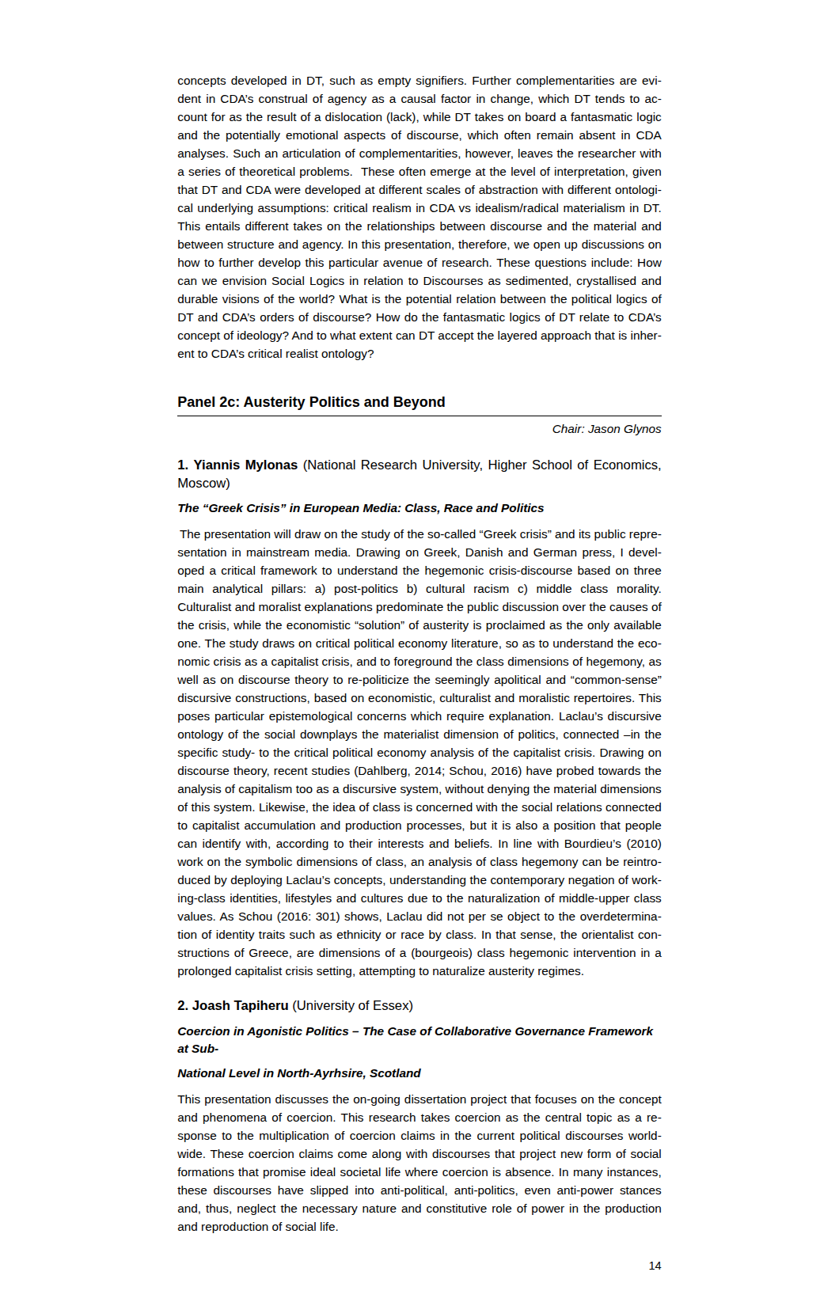concepts developed in DT, such as empty signifiers. Further complementarities are evident in CDA’s construal of agency as a causal factor in change, which DT tends to account for as the result of a dislocation (lack), while DT takes on board a fantasmatic logic and the potentially emotional aspects of discourse, which often remain absent in CDA analyses. Such an articulation of complementarities, however, leaves the researcher with a series of theoretical problems. These often emerge at the level of interpretation, given that DT and CDA were developed at different scales of abstraction with different ontological underlying assumptions: critical realism in CDA vs idealism/radical materialism in DT. This entails different takes on the relationships between discourse and the material and between structure and agency. In this presentation, therefore, we open up discussions on how to further develop this particular avenue of research. These questions include: How can we envision Social Logics in relation to Discourses as sedimented, crystallised and durable visions of the world? What is the potential relation between the political logics of DT and CDA’s orders of discourse? How do the fantasmatic logics of DT relate to CDA’s concept of ideology? And to what extent can DT accept the layered approach that is inherent to CDA’s critical realist ontology?
Panel 2c: Austerity Politics and Beyond
Chair: Jason Glynos
1. Yiannis Mylonas (National Research University, Higher School of Economics, Moscow)
The “Greek Crisis” in European Media: Class, Race and Politics
The presentation will draw on the study of the so-called “Greek crisis” and its public representation in mainstream media. Drawing on Greek, Danish and German press, I developed a critical framework to understand the hegemonic crisis-discourse based on three main analytical pillars: a) post-politics b) cultural racism c) middle class morality. Culturalist and moralist explanations predominate the public discussion over the causes of the crisis, while the economistic “solution” of austerity is proclaimed as the only available one. The study draws on critical political economy literature, so as to understand the economic crisis as a capitalist crisis, and to foreground the class dimensions of hegemony, as well as on discourse theory to re-politicize the seemingly apolitical and “common-sense” discursive constructions, based on economistic, culturalist and moralistic repertoires. This poses particular epistemological concerns which require explanation. Laclau’s discursive ontology of the social downplays the materialist dimension of politics, connected –in the specific study- to the critical political economy analysis of the capitalist crisis. Drawing on discourse theory, recent studies (Dahlberg, 2014; Schou, 2016) have probed towards the analysis of capitalism too as a discursive system, without denying the material dimensions of this system. Likewise, the idea of class is concerned with the social relations connected to capitalist accumulation and production processes, but it is also a position that people can identify with, according to their interests and beliefs. In line with Bourdieu’s (2010) work on the symbolic dimensions of class, an analysis of class hegemony can be reintroduced by deploying Laclau’s concepts, understanding the contemporary negation of working-class identities, lifestyles and cultures due to the naturalization of middle-upper class values. As Schou (2016: 301) shows, Laclau did not per se object to the overdetermination of identity traits such as ethnicity or race by class. In that sense, the orientalist constructions of Greece, are dimensions of a (bourgeois) class hegemonic intervention in a prolonged capitalist crisis setting, attempting to naturalize austerity regimes.
2. Joash Tapiheru (University of Essex)
Coercion in Agonistic Politics – The Case of Collaborative Governance Framework at Sub-
National Level in North-Ayrhsire, Scotland
This presentation discusses the on-going dissertation project that focuses on the concept and phenomena of coercion. This research takes coercion as the central topic as a response to the multiplication of coercion claims in the current political discourses worldwide. These coercion claims come along with discourses that project new form of social formations that promise ideal societal life where coercion is absence. In many instances, these discourses have slipped into anti-political, anti-politics, even anti-power stances and, thus, neglect the necessary nature and constitutive role of power in the production and reproduction of social life.
14